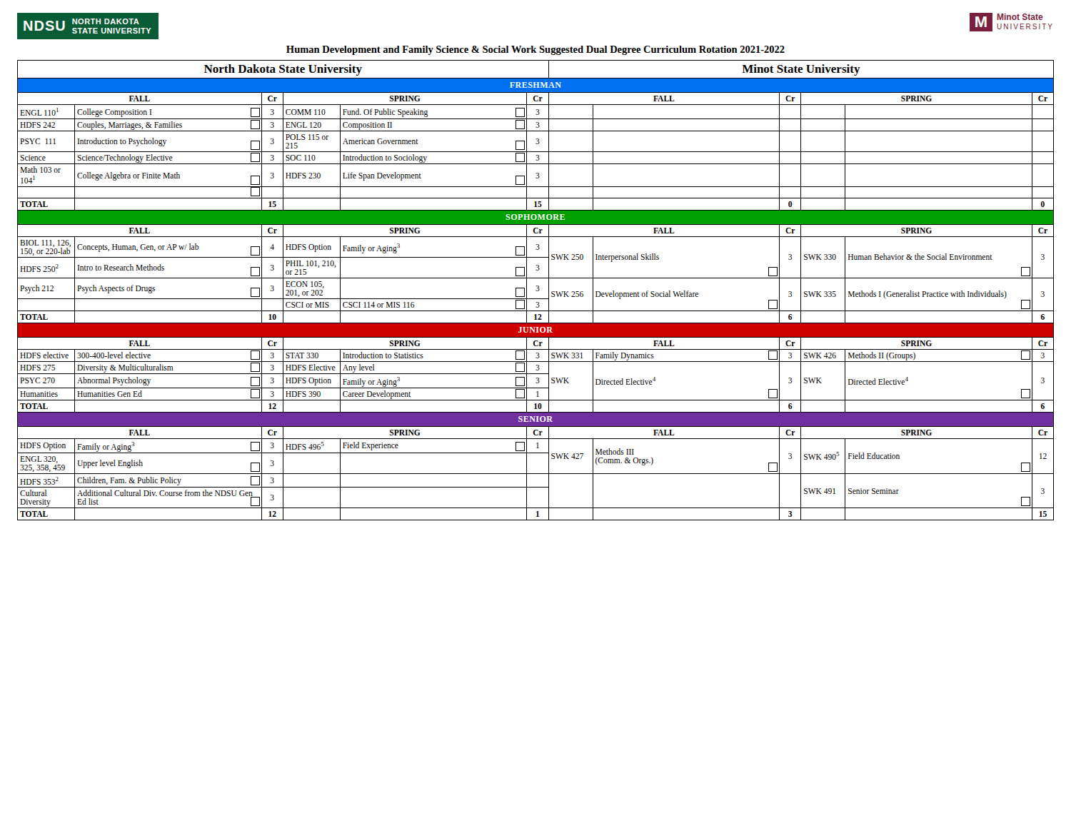NDSU North Dakota
State University
M Minot State
UNIVERSITY
Human Development and Family Science & Social Work Suggested Dual Degree Curriculum Rotation 2021-2022
| North Dakota State University | Minot State University |
| FRESHMAN |
| FALL | Cr | SPRING | Cr | FALL | Cr | SPRING | Cr |
| ENGL 110 1 | College Composition I | 3 | COMM 110 | Fund. Of Public Speaking | 3 | | | | | | |
| HDFS 242 | Couples, Marriages, & Families | 3 | ENGL 120 | Composition II | 3 | | | | | | |
| PSYC 111 | Introduction to Psychology | 3 | POLS 115 or 215 | American Government | 3 | | | | | | |
| Science | Science/Technology Elective | 3 | SOC 110 | Introduction to Sociology | 3 | | | | | | |
| Math 103 or 104 1 | College Algebra or Finite Math | 3 | HDFS 230 | Life Span Development | 3 | | | | | | |
| TOTAL | | 15 | | | 15 | | | 0 | | | 0 |
| SOPHOMORE |
| FALL | Cr | SPRING | Cr | FALL | Cr | SPRING | Cr |
| BIOL 111, 126, 150, or 220-lab | Concepts, Human, Gen, or AP w/ lab | 4 | HDFS Option | Family or Aging 3 | 3 | SWK 250 | Interpersonal Skills | 3 | SWK 330 | Human Behavior & the Social Environment | 3 |
| HDFS 250 2 | Intro to Research Methods | 3 | PHIL 101, 210, or 215 | | 3 |
| Psych 212 | Psych Aspects of Drugs | 3 | ECON 105, 201, or 202 | | 3 | SWK 256 | Development of Social Welfare | 3 | SWK 335 | Methods I (Generalist Practice with Individuals) | 3 |
| | | | CSCI or MIS | CSCI 114 or MIS 116 | 3 |
| TOTAL | | 10 | | | 12 | | | 6 | | | 6 |
| JUNIOR |
| FALL | Cr | SPRING | Cr | FALL | Cr | SPRING | Cr |
| HDFS elective | 300-400-level elective | 3 | STAT 330 | Introduction to Statistics | 3 | SWK 331 | Family Dynamics | 3 | SWK 426 | Methods II (Groups) | 3 |
| HDFS 275 | Diversity & Multiculturalism | 3 | HDFS Elective | Any level | 3 | SWK | Directed Elective 4 | 3 | SWK | Directed Elective 4 | 3 |
| PSYC 270 | Abnormal Psychology | 3 | HDFS Option | Family or Aging 3 | 3 |
| Humanities | Humanities Gen Ed | 3 | HDFS 390 | Career Development | 1 |
| TOTAL | | 12 | | | 10 | | | 6 | | | 6 |
| SENIOR |
| FALL | Cr | SPRING | Cr | FALL | Cr | SPRING | Cr |
| HDFS Option | Family or Aging 3 | 3 | HDFS 496 5 | Field Experience | 1 | SWK 427 | Methods III (Comm. & Orgs.) | 3 | SWK 490 5 | Field Education | 12 |
| ENGL 320, 325, 358, 459 | Upper level English | 3 | | | |
| HDFS 353 2 | Children, Fam. & Public Policy | 3 | | | | | | | SWK 491 | Senior Seminar | 3 |
| Cultural Diversity | Additional Cultural Div. Course from the NDSU Gen Ed list | 3 | | | |
| TOTAL | | 12 | | | 1 | | | 3 | | | 15 |